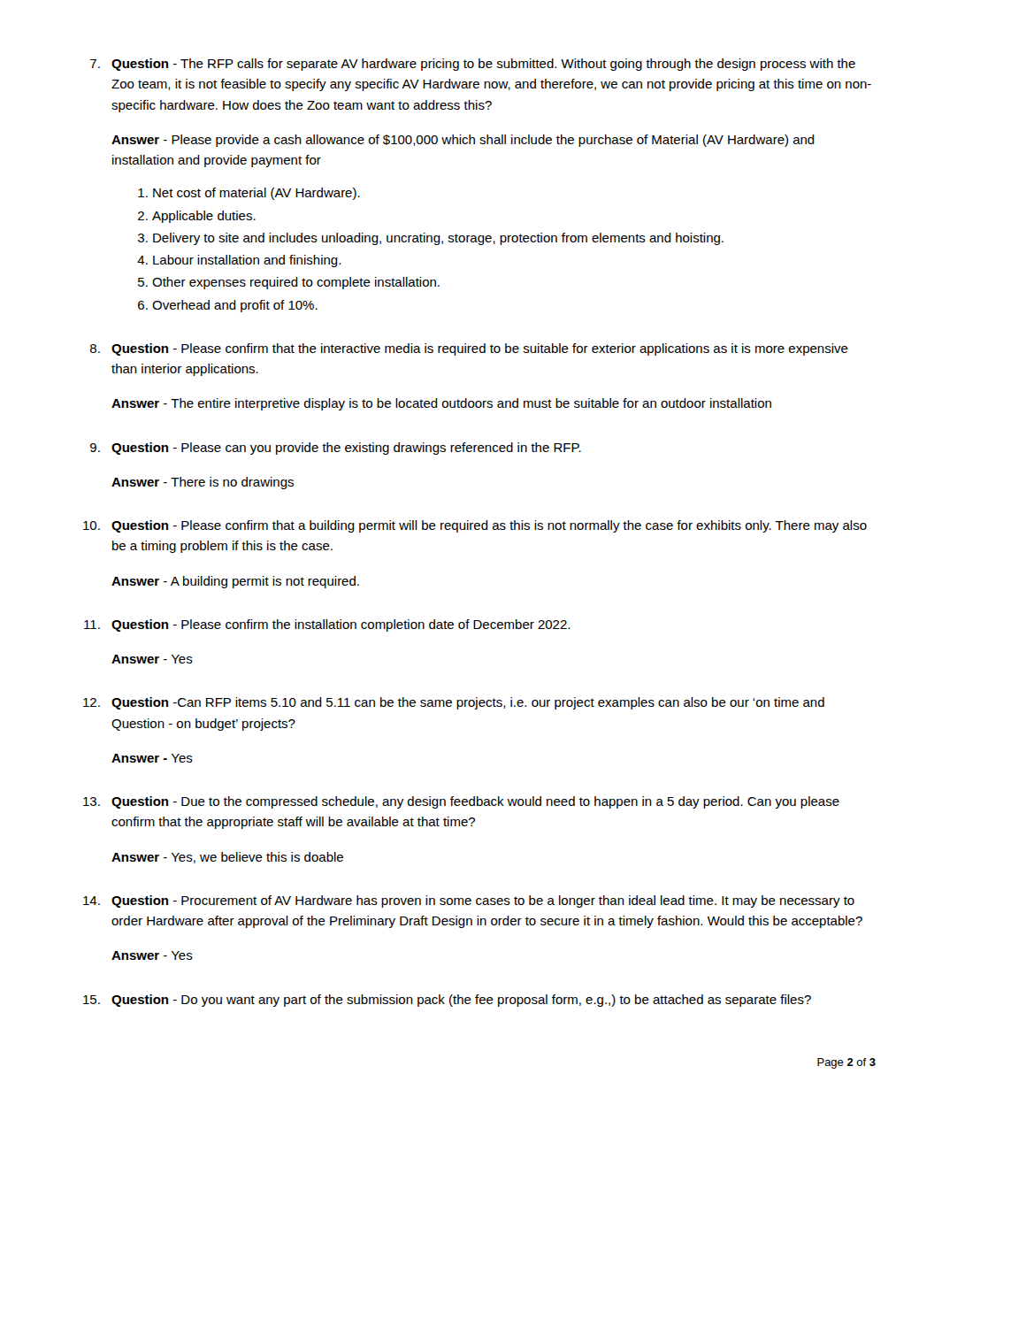Question - The RFP calls for separate AV hardware pricing to be submitted. Without going through the design process with the Zoo team, it is not feasible to specify any specific AV Hardware now, and therefore, we can not provide pricing at this time on non-specific hardware. How does the Zoo team want to address this?
Answer - Please provide a cash allowance of $100,000 which shall include the purchase of Material (AV Hardware) and installation and provide payment for
Net cost of material (AV Hardware).
Applicable duties.
Delivery to site and includes unloading, uncrating, storage, protection from elements and hoisting.
Labour installation and finishing.
Other expenses required to complete installation.
Overhead and profit of 10%.
Question - Please confirm that the interactive media is required to be suitable for exterior applications as it is more expensive than interior applications.
Answer - The entire interpretive display is to be located outdoors and must be suitable for an outdoor installation
Question - Please can you provide the existing drawings referenced in the RFP.
Answer - There is no drawings
Question - Please confirm that a building permit will be required as this is not normally the case for exhibits only. There may also be a timing problem if this is the case.
Answer - A building permit is not required.
Question - Please confirm the installation completion date of December 2022.
Answer - Yes
Question -Can RFP items 5.10 and 5.11 can be the same projects, i.e. our project examples can also be our ‘on time and Question - on budget’ projects?
Answer - Yes
Question - Due to the compressed schedule, any design feedback would need to happen in a 5 day period. Can you please confirm that the appropriate staff will be available at that time?
Answer - Yes, we believe this is doable
Question - Procurement of AV Hardware has proven in some cases to be a longer than ideal lead time. It may be necessary to order Hardware after approval of the Preliminary Draft Design in order to secure it in a timely fashion. Would this be acceptable?
Answer - Yes
Question - Do you want any part of the submission pack (the fee proposal form, e.g.,) to be attached as separate files?
Page 2 of 3